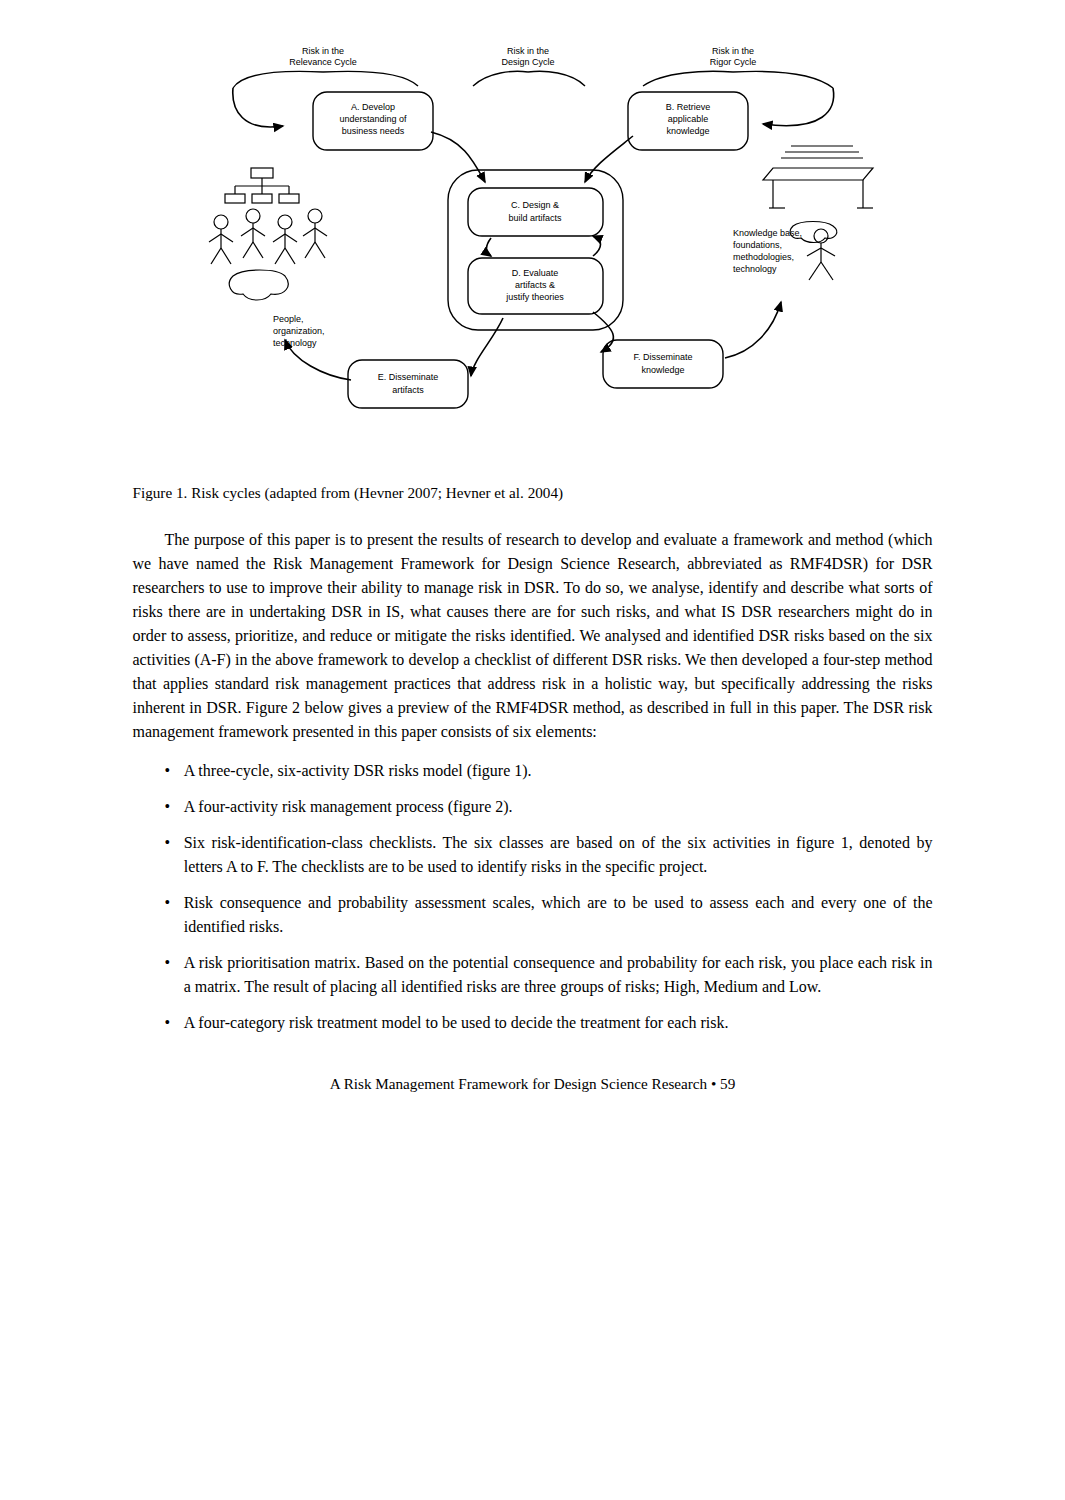Risk in the Relevance Cycle Risk in the Design Cycle Risk in the Rigor Cycle A. Develop understanding of business needs B. Retrieve applicable knowledge C. Design & build artifacts D. Evaluate artifacts & justify theories E. Disseminate artifacts F. Disseminate knowledge People, organization, technology Knowledge base, foundations, methodologies, technology
Figure 1. Risk cycles (adapted from (Hevner 2007; Hevner et al. 2004)
The purpose of this paper is to present the results of research to develop and evaluate a framework and method (which we have named the Risk Management Framework for Design Science Research, abbreviated as RMF4DSR) for DSR researchers to use to improve their ability to manage risk in DSR. To do so, we analyse, identify and describe what sorts of risks there are in undertaking DSR in IS, what causes there are for such risks, and what IS DSR researchers might do in order to assess, prioritize, and reduce or mitigate the risks identified. We analysed and identified DSR risks based on the six activities (A-F) in the above framework to develop a checklist of different DSR risks. We then developed a four-step method that applies standard risk management practices that address risk in a holistic way, but specifically addressing the risks inherent in DSR. Figure 2 below gives a preview of the RMF4DSR method, as described in full in this paper. The DSR risk management framework presented in this paper consists of six elements:
A three-cycle, six-activity DSR risks model (figure 1).
A four-activity risk management process (figure 2).
Six risk-identification-class checklists. The six classes are based on of the six activities in figure 1, denoted by letters A to F. The checklists are to be used to identify risks in the specific project.
Risk consequence and probability assessment scales, which are to be used to assess each and every one of the identified risks.
A risk prioritisation matrix. Based on the potential consequence and probability for each risk, you place each risk in a matrix. The result of placing all identified risks are three groups of risks; High, Medium and Low.
A four-category risk treatment model to be used to decide the treatment for each risk.
A Risk Management Framework for Design Science Research • 59